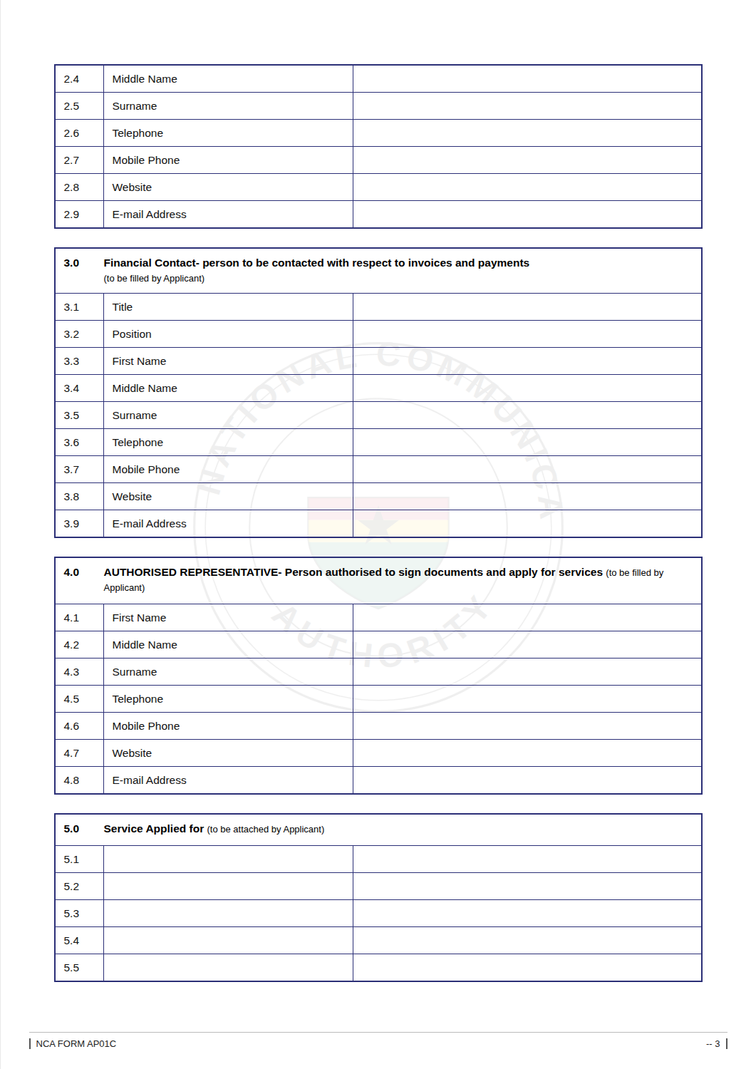NATIONAL COMMUNICATIONS AUTHORITY
| 2.4 | Middle Name | |
| 2.5 | Surname | |
| 2.6 | Telephone | |
| 2.7 | Mobile Phone | |
| 2.8 | Website | |
| 2.9 | E-mail Address | |
3.0 Financial Contact- person to be contacted with respect to invoices and payments (to be filled by Applicant)
| 3.1 | Title | |
| 3.2 | Position | |
| 3.3 | First Name | |
| 3.4 | Middle Name | |
| 3.5 | Surname | |
| 3.6 | Telephone | |
| 3.7 | Mobile Phone | |
| 3.8 | Website | |
| 3.9 | E-mail Address | |
4.0 AUTHORISED REPRESENTATIVE- Person authorised to sign documents and apply for services (to be filled by Applicant)
| 4.1 | First Name | |
| 4.2 | Middle Name | |
| 4.3 | Surname | |
| 4.5 | Telephone | |
| 4.6 | Mobile Phone | |
| 4.7 | Website | |
| 4.8 | E-mail Address | |
5.0 Service Applied for (to be attached by Applicant)
| 5.1 | | |
| 5.2 | | |
| 5.3 | | |
| 5.4 | | |
| 5.5 | | |
NCA FORM AP01C -- 3